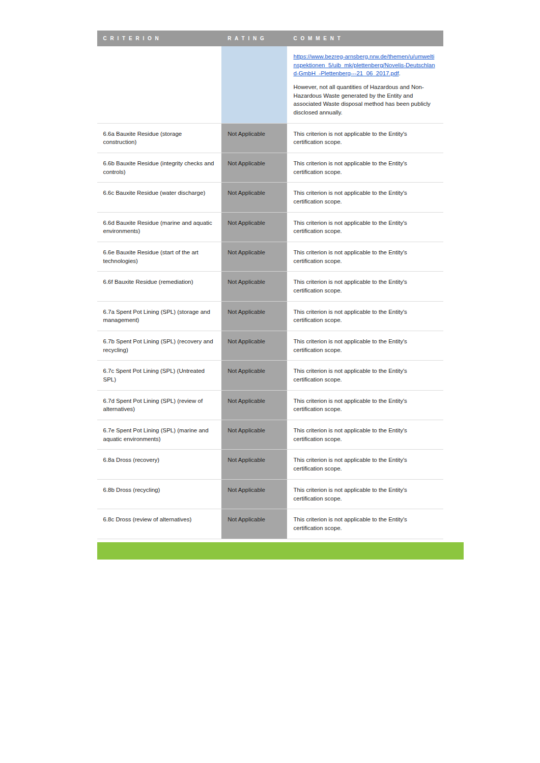| C R I T E R I O N | R A T I N G | C O M M E N T |
| --- | --- | --- |
| | | https://www.bezreg-arnsberg.nrw.de/themen/u/umweltinspektionen_5/uib_mk/plettenberg/Novelis-Deutschland-GmbH_-Plettenberg---21_06_2017.pdf . However, not all quantities of Hazardous and Non-Hazardous Waste generated by the Entity and associated Waste disposal method has been publicly disclosed annually. |
| 6.6a Bauxite Residue (storage construction) | Not Applicable | This criterion is not applicable to the Entity's certification scope. |
| 6.6b Bauxite Residue (integrity checks and controls) | Not Applicable | This criterion is not applicable to the Entity's certification scope. |
| 6.6c Bauxite Residue (water discharge) | Not Applicable | This criterion is not applicable to the Entity's certification scope. |
| 6.6d Bauxite Residue (marine and aquatic environments) | Not Applicable | This criterion is not applicable to the Entity's certification scope. |
| 6.6e Bauxite Residue (start of the art technologies) | Not Applicable | This criterion is not applicable to the Entity's certification scope. |
| 6.6f Bauxite Residue (remediation) | Not Applicable | This criterion is not applicable to the Entity's certification scope. |
| 6.7a Spent Pot Lining (SPL) (storage and management) | Not Applicable | This criterion is not applicable to the Entity's certification scope. |
| 6.7b Spent Pot Lining (SPL) (recovery and recycling) | Not Applicable | This criterion is not applicable to the Entity's certification scope. |
| 6.7c Spent Pot Lining (SPL) (Untreated SPL) | Not Applicable | This criterion is not applicable to the Entity's certification scope. |
| 6.7d Spent Pot Lining (SPL) (review of alternatives) | Not Applicable | This criterion is not applicable to the Entity's certification scope. |
| 6.7e Spent Pot Lining (SPL) (marine and aquatic environments) | Not Applicable | This criterion is not applicable to the Entity's certification scope. |
| 6.8a Dross (recovery) | Not Applicable | This criterion is not applicable to the Entity's certification scope. |
| 6.8b Dross (recycling) | Not Applicable | This criterion is not applicable to the Entity's certification scope. |
| 6.8c Dross (review of alternatives) | Not Applicable | This criterion is not applicable to the Entity's certification scope. |